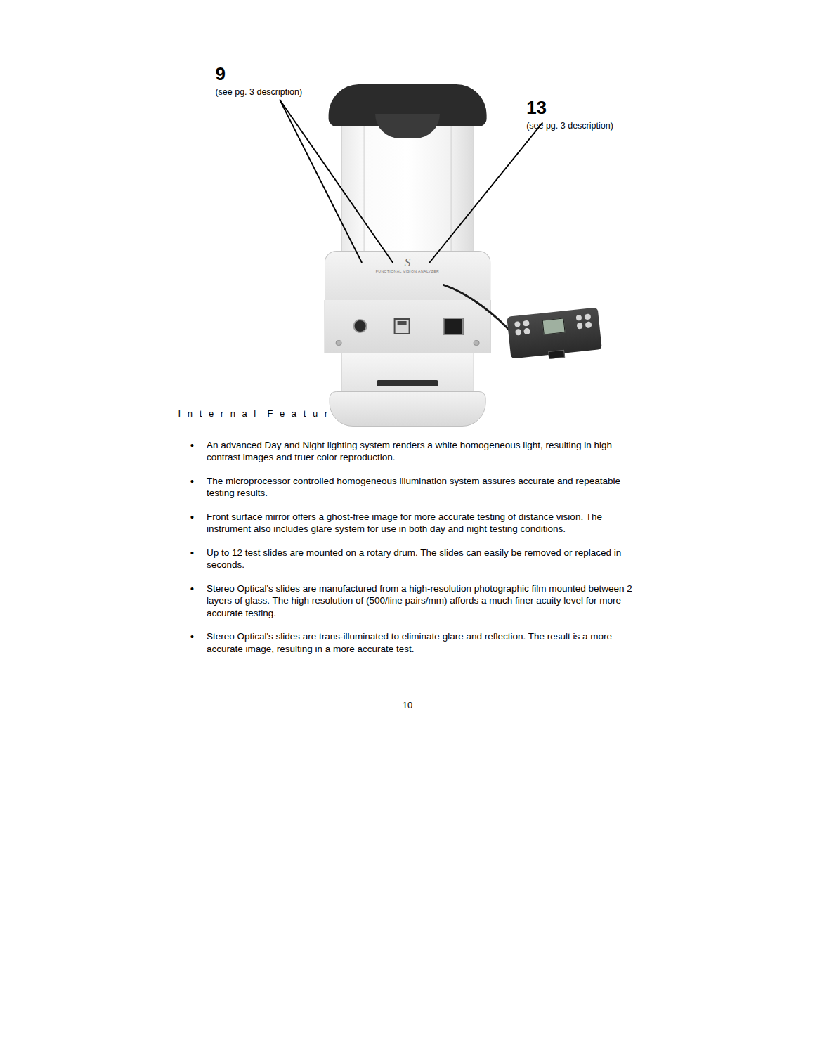9 (see pg. 3 description)
13 (see pg. 3 description)
S
Functional Vision Analyzer
I n t e r n a l F e a t u r e s
An advanced Day and Night lighting system renders a white homogeneous light, resulting in high contrast images and truer color reproduction.
The microprocessor controlled homogeneous illumination system assures accurate and repeatable testing results.
Front surface mirror offers a ghost-free image for more accurate testing of distance vision. The instrument also includes glare system for use in both day and night testing conditions.
Up to 12 test slides are mounted on a rotary drum. The slides can easily be removed or replaced in seconds.
Stereo Optical's slides are manufactured from a high-resolution photographic film mounted between 2 layers of glass. The high resolution of (500/line pairs/mm) affords a much finer acuity level for more accurate testing.
Stereo Optical's slides are trans-illuminated to eliminate glare and reflection. The result is a more accurate image, resulting in a more accurate test.
10